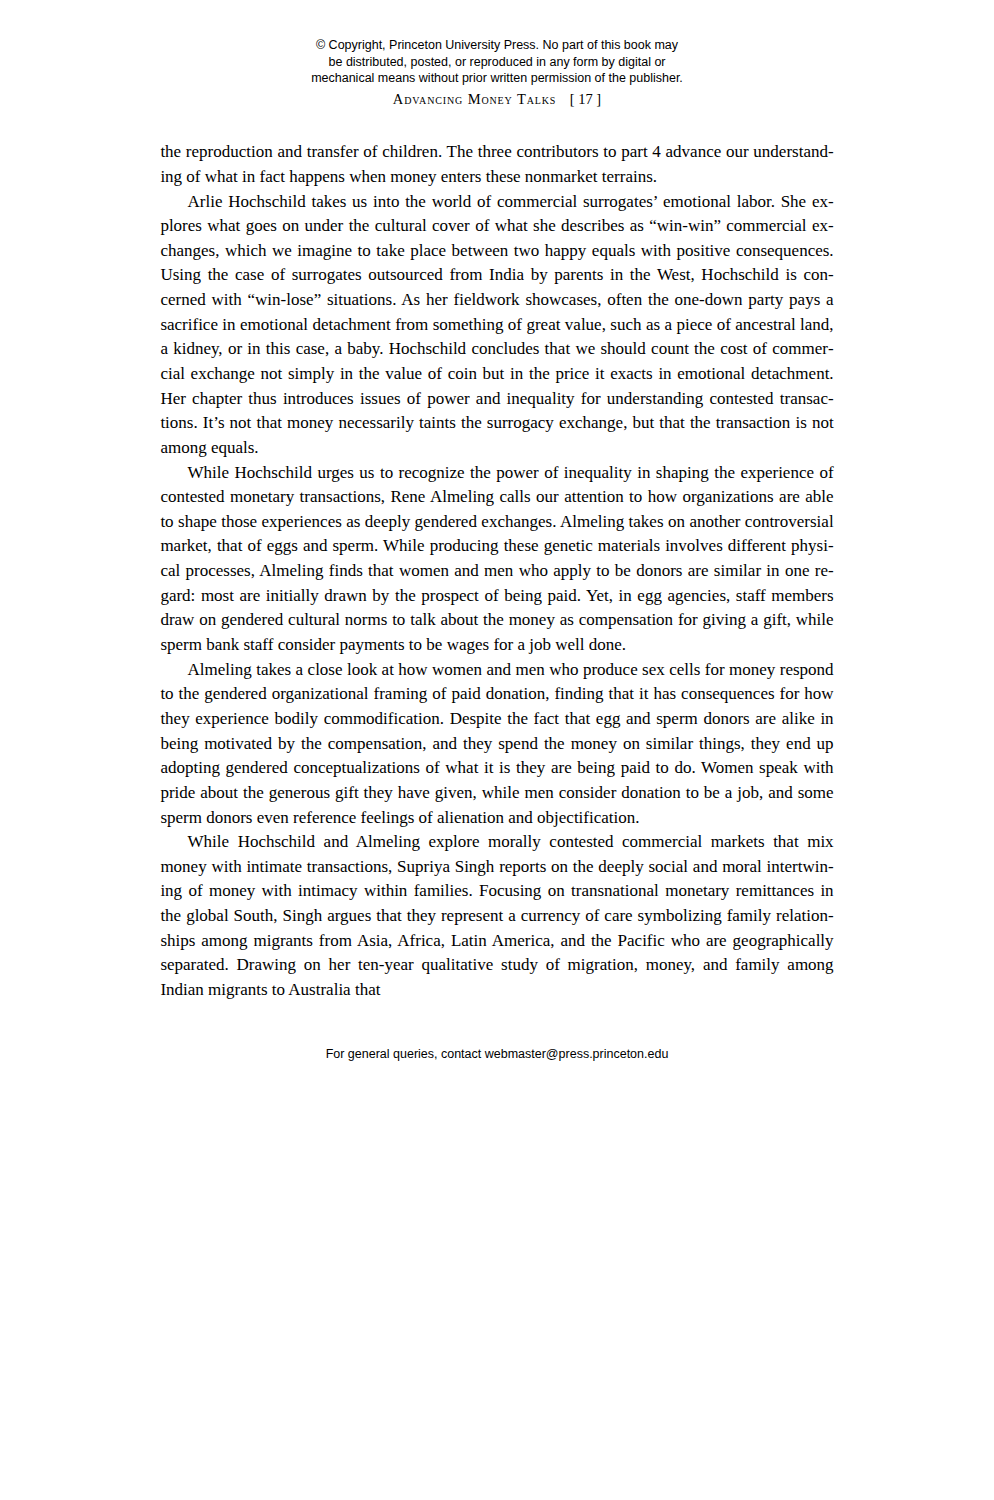© Copyright, Princeton University Press. No part of this book may be distributed, posted, or reproduced in any form by digital or mechanical means without prior written permission of the publisher.
Advancing Money Talks [ 17 ]
the reproduction and transfer of children. The three contributors to part 4 advance our understanding of what in fact happens when money enters these nonmarket terrains.
Arlie Hochschild takes us into the world of commercial surrogates’ emotional labor. She explores what goes on under the cultural cover of what she describes as “win-win” commercial exchanges, which we imagine to take place between two happy equals with positive consequences. Using the case of surrogates outsourced from India by parents in the West, Hochschild is concerned with “win-lose” situations. As her fieldwork showcases, often the one-down party pays a sacrifice in emotional detachment from something of great value, such as a piece of ancestral land, a kidney, or in this case, a baby. Hochschild concludes that we should count the cost of commercial exchange not simply in the value of coin but in the price it exacts in emotional detachment. Her chapter thus introduces issues of power and inequality for understanding contested transactions. It’s not that money necessarily taints the surrogacy exchange, but that the transaction is not among equals.
While Hochschild urges us to recognize the power of inequality in shaping the experience of contested monetary transactions, Rene Almeling calls our attention to how organizations are able to shape those experiences as deeply gendered exchanges. Almeling takes on another controversial market, that of eggs and sperm. While producing these genetic materials involves different physical processes, Almeling finds that women and men who apply to be donors are similar in one regard: most are initially drawn by the prospect of being paid. Yet, in egg agencies, staff members draw on gendered cultural norms to talk about the money as compensation for giving a gift, while sperm bank staff consider payments to be wages for a job well done.
Almeling takes a close look at how women and men who produce sex cells for money respond to the gendered organizational framing of paid donation, finding that it has consequences for how they experience bodily commodification. Despite the fact that egg and sperm donors are alike in being motivated by the compensation, and they spend the money on similar things, they end up adopting gendered conceptualizations of what it is they are being paid to do. Women speak with pride about the generous gift they have given, while men consider donation to be a job, and some sperm donors even reference feelings of alienation and objectification.
While Hochschild and Almeling explore morally contested commercial markets that mix money with intimate transactions, Supriya Singh reports on the deeply social and moral intertwining of money with intimacy within families. Focusing on transnational monetary remittances in the global South, Singh argues that they represent a currency of care symbolizing family relationships among migrants from Asia, Africa, Latin America, and the Pacific who are geographically separated. Drawing on her ten-year qualitative study of migration, money, and family among Indian migrants to Australia that
For general queries, contact webmaster@press.princeton.edu